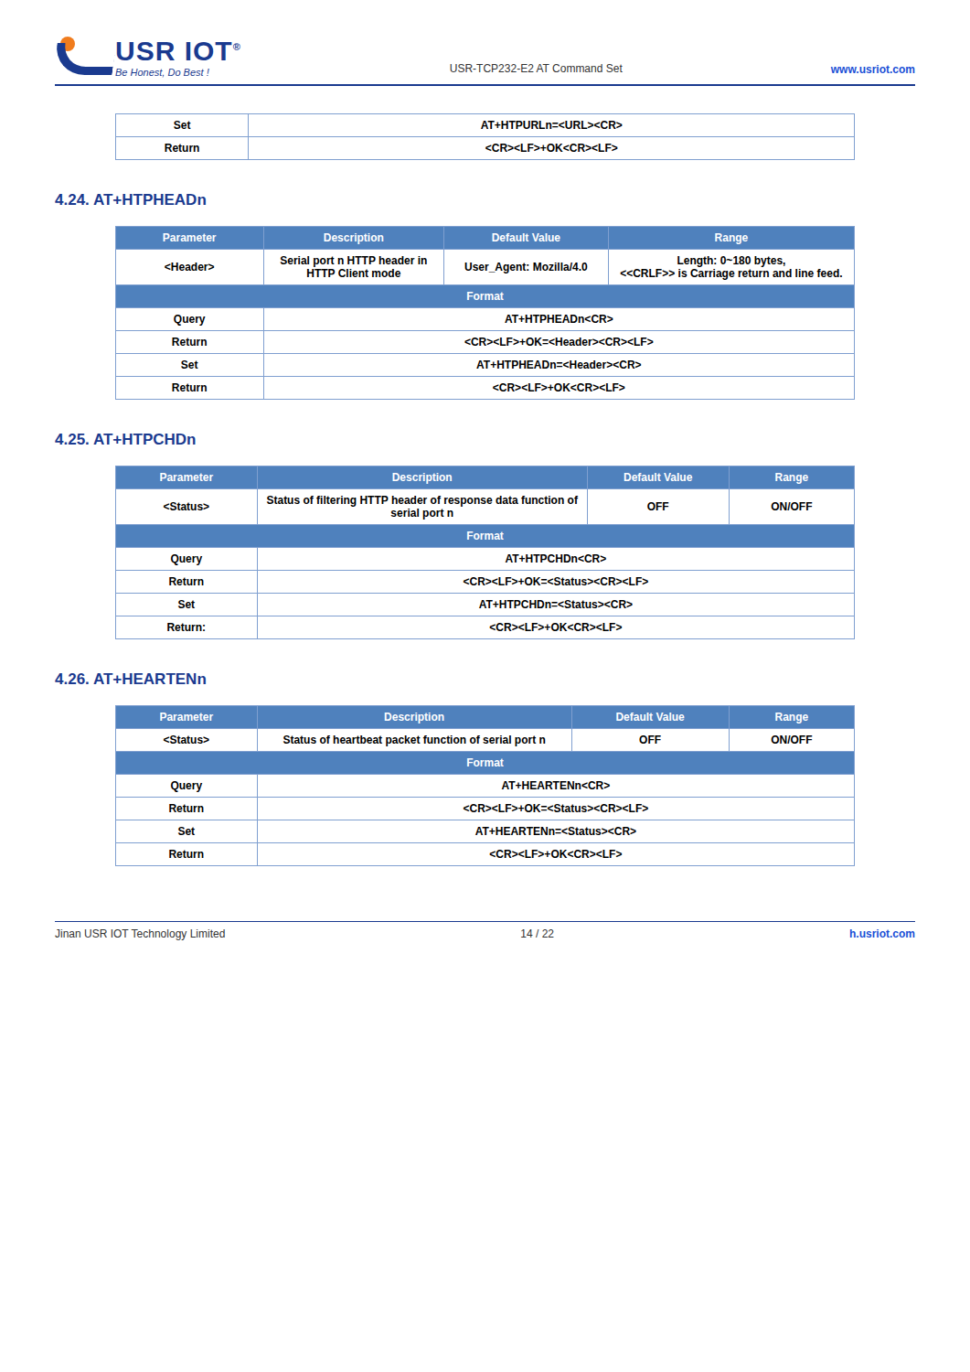USR IOT®
Be Honest, Do Best !
USR-TCP232-E2 AT Command Set
www.usriot.com
| Set | AT+HTPURLn=<URL><CR> |
| Return | <CR><LF>+OK<CR><LF> |
4.24. AT+HTPHEADn
| Parameter | Description | Default Value | Range |
| --- | --- | --- | --- |
| <Header> | Serial port n HTTP header in HTTP Client mode | User_Agent: Mozilla/4.0 | Length: 0~180 bytes, <<CRLF>> is Carriage return and line feed. |
| Format |
| Query | AT+HTPHEADn<CR> |
| Return | <CR><LF>+OK=<Header><CR><LF> |
| Set | AT+HTPHEADn=<Header><CR> |
| Return | <CR><LF>+OK<CR><LF> |
4.25. AT+HTPCHDn
| Parameter | Description | Default Value | Range |
| --- | --- | --- | --- |
| <Status> | Status of filtering HTTP header of response data function of serial port n | OFF | ON/OFF |
| Format |
| Query | AT+HTPCHDn<CR> |
| Return | <CR><LF>+OK=<Status><CR><LF> |
| Set | AT+HTPCHDn=<Status><CR> |
| Return: | <CR><LF>+OK<CR><LF> |
4.26. AT+HEARTENn
| Parameter | Description | Default Value | Range |
| --- | --- | --- | --- |
| <Status> | Status of heartbeat packet function of serial port n | OFF | ON/OFF |
| Format |
| Query | AT+HEARTENn<CR> |
| Return | <CR><LF>+OK=<Status><CR><LF> |
| Set | AT+HEARTENn=<Status><CR> |
| Return | <CR><LF>+OK<CR><LF> |
Jinan USR IOT Technology Limited
14 / 22
h.usriot.com